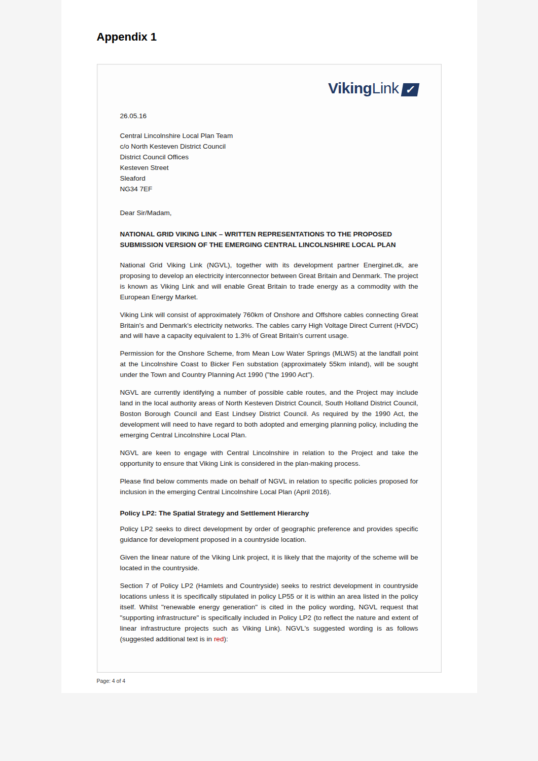Appendix 1
Viking Link✓
26.05.16
Central Lincolnshire Local Plan Team
c/o North Kesteven District Council
District Council Offices
Kesteven Street
Sleaford
NG34 7EF
Dear Sir/Madam,
NATIONAL GRID VIKING LINK – WRITTEN REPRESENTATIONS TO THE PROPOSED SUBMISSION VERSION OF THE EMERGING CENTRAL LINCOLNSHIRE LOCAL PLAN
National Grid Viking Link (NGVL), together with its development partner Energinet.dk, are proposing to develop an electricity interconnector between Great Britain and Denmark. The project is known as Viking Link and will enable Great Britain to trade energy as a commodity with the European Energy Market.
Viking Link will consist of approximately 760km of Onshore and Offshore cables connecting Great Britain's and Denmark's electricity networks. The cables carry High Voltage Direct Current (HVDC) and will have a capacity equivalent to 1.3% of Great Britain's current usage.
Permission for the Onshore Scheme, from Mean Low Water Springs (MLWS) at the landfall point at the Lincolnshire Coast to Bicker Fen substation (approximately 55km inland), will be sought under the Town and Country Planning Act 1990 ("the 1990 Act").
NGVL are currently identifying a number of possible cable routes, and the Project may include land in the local authority areas of North Kesteven District Council, South Holland District Council, Boston Borough Council and East Lindsey District Council. As required by the 1990 Act, the development will need to have regard to both adopted and emerging planning policy, including the emerging Central Lincolnshire Local Plan.
NGVL are keen to engage with Central Lincolnshire in relation to the Project and take the opportunity to ensure that Viking Link is considered in the plan-making process.
Please find below comments made on behalf of NGVL in relation to specific policies proposed for inclusion in the emerging Central Lincolnshire Local Plan (April 2016).
Policy LP2: The Spatial Strategy and Settlement Hierarchy
Policy LP2 seeks to direct development by order of geographic preference and provides specific guidance for development proposed in a countryside location.
Given the linear nature of the Viking Link project, it is likely that the majority of the scheme will be located in the countryside.
Section 7 of Policy LP2 (Hamlets and Countryside) seeks to restrict development in countryside locations unless it is specifically stipulated in policy LP55 or it is within an area listed in the policy itself. Whilst "renewable energy generation" is cited in the policy wording, NGVL request that "supporting infrastructure" is specifically included in Policy LP2 (to reflect the nature and extent of linear infrastructure projects such as Viking Link). NGVL's suggested wording is as follows (suggested additional text is in red):
Page: 4 of 4